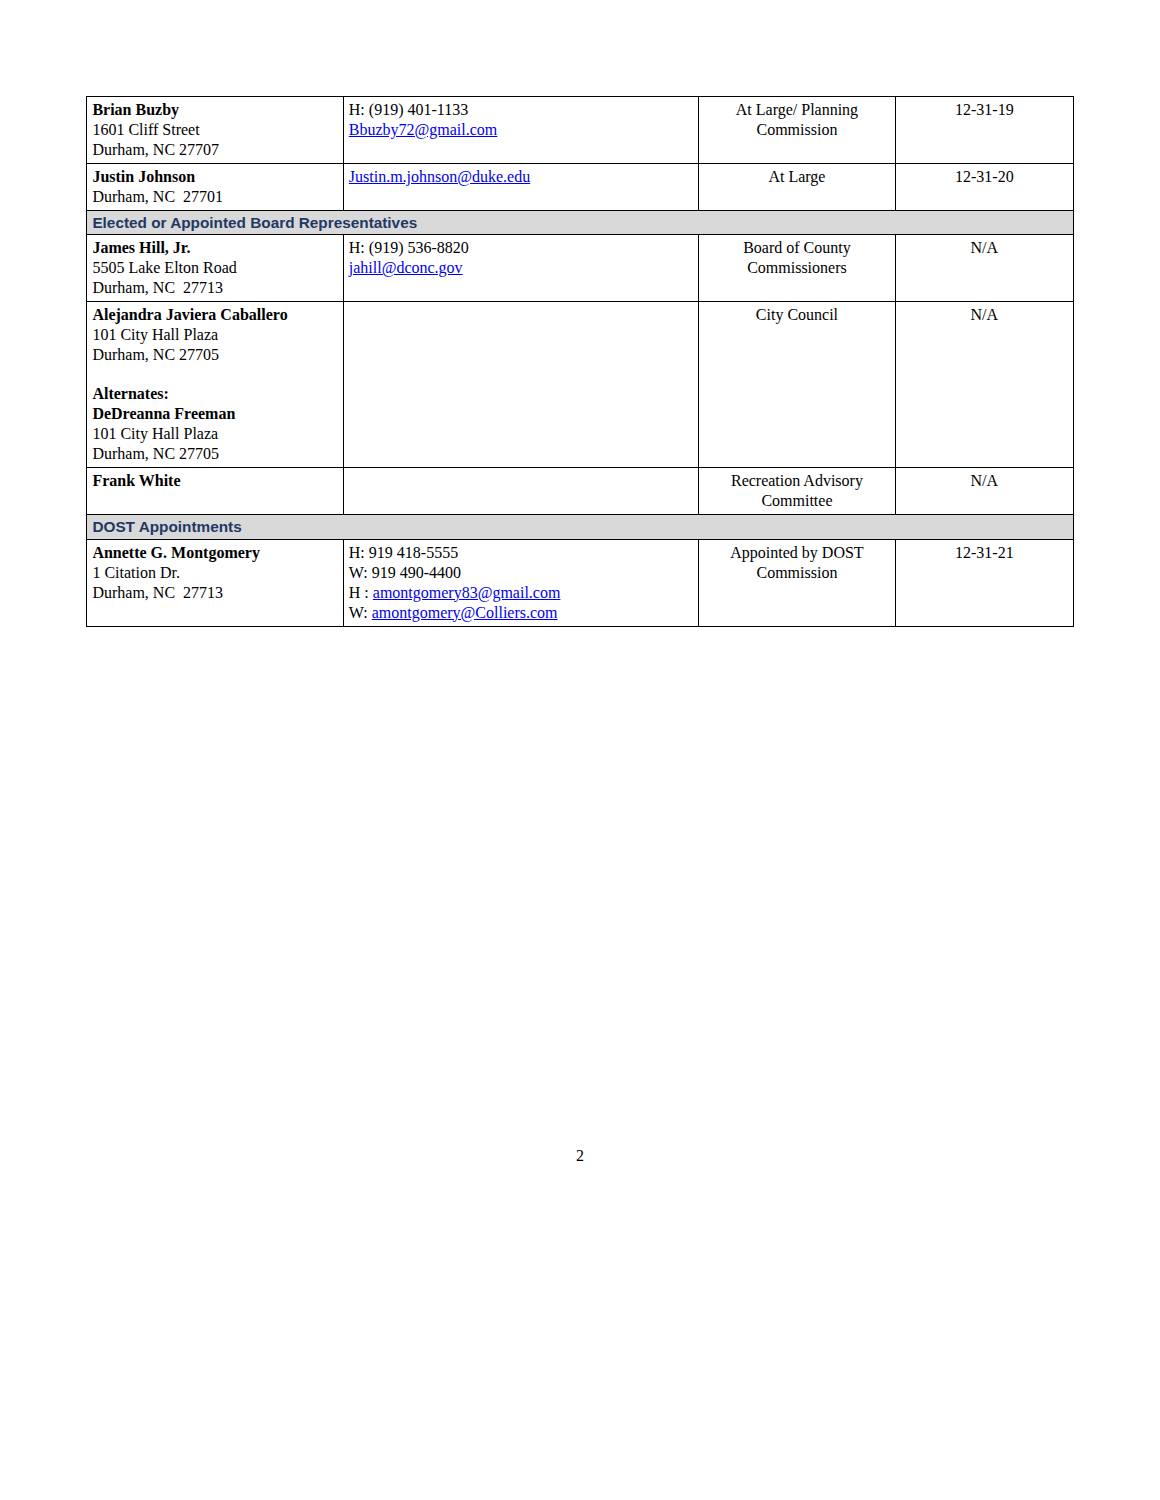| Brian Buzby 1601 Cliff Street Durham, NC 27707 | H: (919) 401-1133 Bbuzby72@gmail.com | At Large/ Planning Commission | 12-31-19 |
| Justin Johnson Durham, NC 27701 | Justin.m.johnson@duke.edu | At Large | 12-31-20 |
| Elected or Appointed Board Representatives |
| James Hill, Jr. 5505 Lake Elton Road Durham, NC 27713 | H: (919) 536-8820 jahill@dconc.gov | Board of County Commissioners | N/A |
| Alejandra Javiera Caballero 101 City Hall Plaza Durham, NC 27705 Alternates: DeDreanna Freeman 101 City Hall Plaza Durham, NC 27705 | | City Council | N/A |
| Frank White | | Recreation Advisory Committee | N/A |
| DOST Appointments |
| Annette G. Montgomery 1 Citation Dr. Durham, NC 27713 | H: 919 418-5555 W: 919 490-4400 H : amontgomery83@gmail.com W: amontgomery@Colliers.com | Appointed by DOST Commission | 12-31-21 |
2